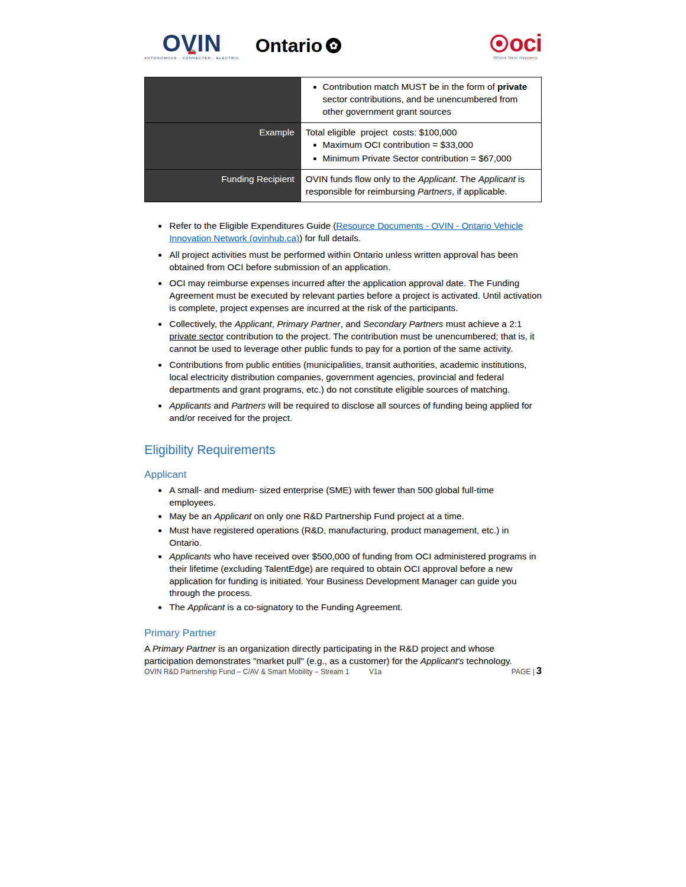OVIN🚗
AUTONOMOUS · CONNECTED · ELECTRIC
Ontario✿
⦿oci
Where Next Happens
| | Contribution match MUST be in the form of private sector contributions, and be unencumbered from other government grant sources |
| Example | Total eligible project costs: $100,000 Maximum OCI contribution = $33,000 Minimum Private Sector contribution = $67,000 |
| Funding Recipient | OVIN funds flow only to the Applicant . The Applicant is responsible for reimbursing Partners , if applicable. |
Refer to the Eligible Expenditures Guide (Resource Documents - OVIN - Ontario Vehicle Innovation Network (ovinhub.ca)) for full details.
All project activities must be performed within Ontario unless written approval has been obtained from OCI before submission of an application.
OCI may reimburse expenses incurred after the application approval date. The Funding Agreement must be executed by relevant parties before a project is activated. Until activation is complete, project expenses are incurred at the risk of the participants.
Collectively, the Applicant, Primary Partner, and Secondary Partners must achieve a 2:1 private sector contribution to the project. The contribution must be unencumbered; that is, it cannot be used to leverage other public funds to pay for a portion of the same activity.
Contributions from public entities (municipalities, transit authorities, academic institutions, local electricity distribution companies, government agencies, provincial and federal departments and grant programs, etc.) do not constitute eligible sources of matching.
Applicants and Partners will be required to disclose all sources of funding being applied for and/or received for the project.
Eligibility Requirements
Applicant
A small- and medium- sized enterprise (SME) with fewer than 500 global full-time employees.
May be an Applicant on only one R&D Partnership Fund project at a time.
Must have registered operations (R&D, manufacturing, product management, etc.) in Ontario.
Applicants who have received over $500,000 of funding from OCI administered programs in their lifetime (excluding TalentEdge) are required to obtain OCI approval before a new application for funding is initiated. Your Business Development Manager can guide you through the process.
The Applicant is a co-signatory to the Funding Agreement.
Primary Partner
A Primary Partner is an organization directly participating in the R&D project and whose participation demonstrates "market pull" (e.g., as a customer) for the Applicant's technology.
OVIN R&D Partnership Fund – C/AV & Smart Mobility – Stream 1 V1a
PAGE | 3